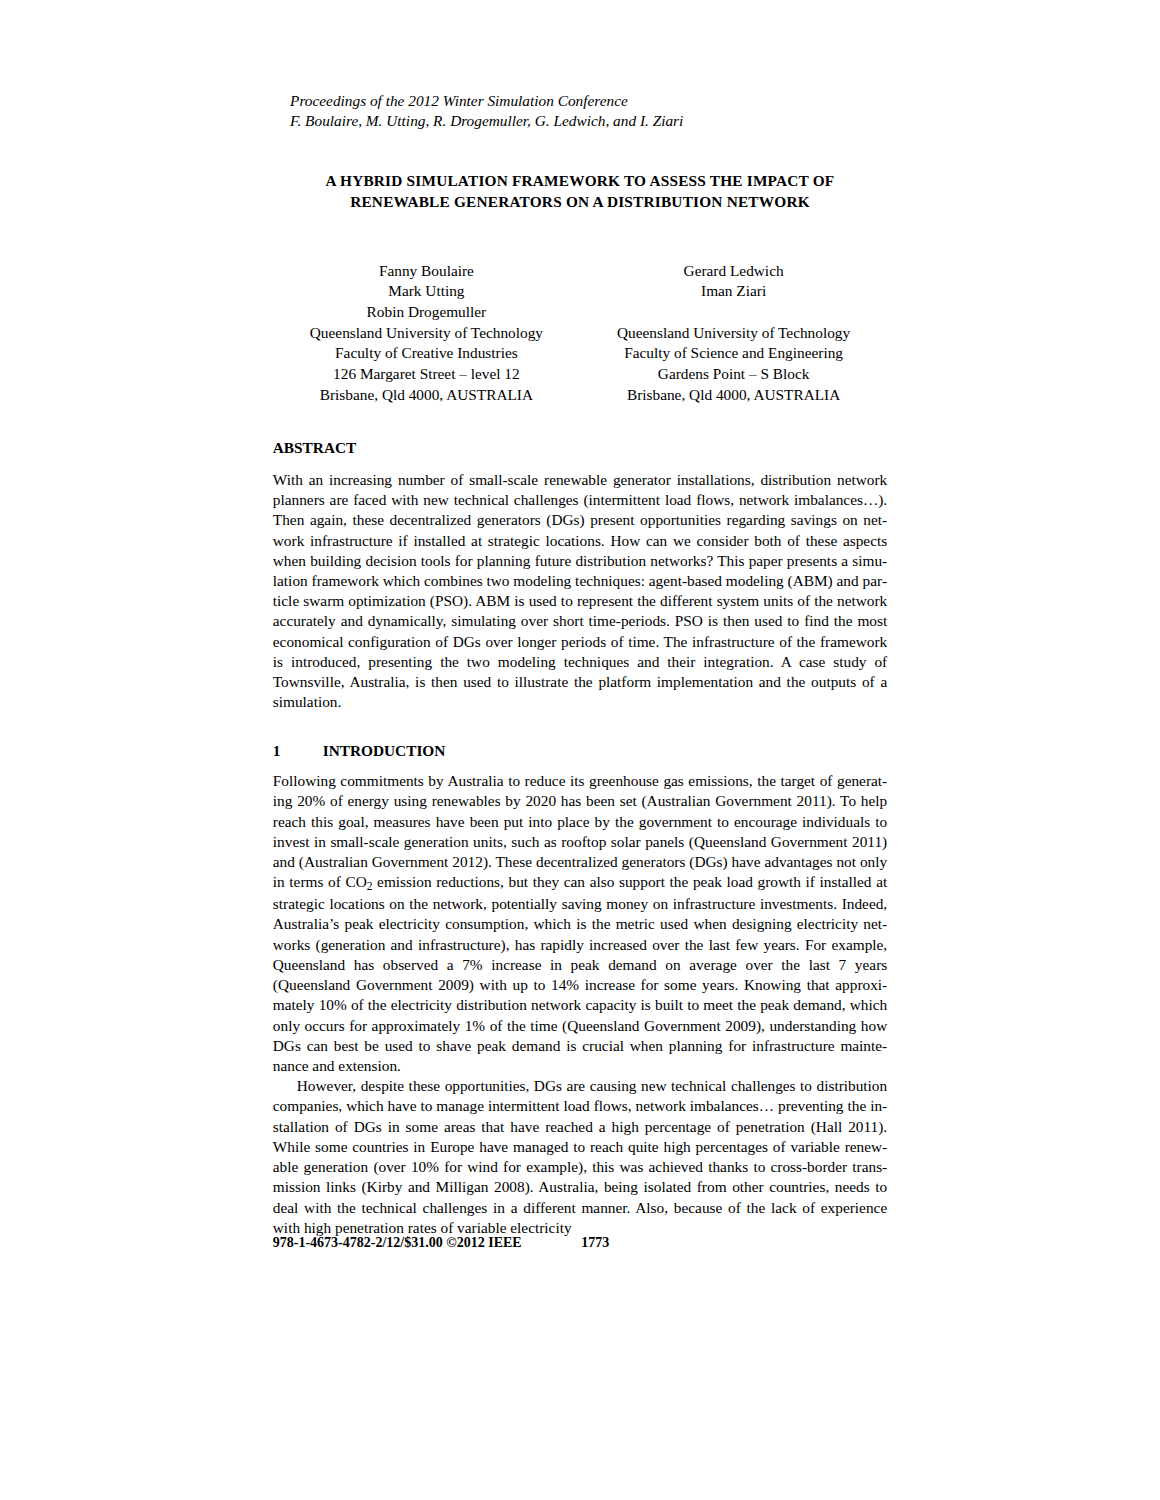Proceedings of the 2012 Winter Simulation Conference
F. Boulaire, M. Utting, R. Drogemuller, G. Ledwich, and I. Ziari
A Hybrid Simulation Framework to Assess the Impact of
Renewable Generators on a Distribution Network
| Fanny Boulaire Mark Utting Robin Drogemuller | Gerard Ledwich Iman Ziari |
| Queensland University of Technology Faculty of Creative Industries 126 Margaret Street – level 12 Brisbane, Qld 4000, AUSTRALIA | Queensland University of Technology Faculty of Science and Engineering Gardens Point – S Block Brisbane, Qld 4000, AUSTRALIA |
Abstract
With an increasing number of small-scale renewable generator installations, distribution network planners are faced with new technical challenges (intermittent load flows, network imbalances…). Then again, these decentralized generators (DGs) present opportunities regarding savings on network infrastructure if installed at strategic locations. How can we consider both of these aspects when building decision tools for planning future distribution networks? This paper presents a simulation framework which combines two modeling techniques: agent-based modeling (ABM) and particle swarm optimization (PSO). ABM is used to represent the different system units of the network accurately and dynamically, simulating over short time-periods. PSO is then used to find the most economical configuration of DGs over longer periods of time. The infrastructure of the framework is introduced, presenting the two modeling techniques and their integration. A case study of Townsville, Australia, is then used to illustrate the platform implementation and the outputs of a simulation.
1 Introduction
Following commitments by Australia to reduce its greenhouse gas emissions, the target of generating 20% of energy using renewables by 2020 has been set (Australian Government 2011). To help reach this goal, measures have been put into place by the government to encourage individuals to invest in small-scale generation units, such as rooftop solar panels (Queensland Government 2011) and (Australian Government 2012). These decentralized generators (DGs) have advantages not only in terms of CO2 emission reductions, but they can also support the peak load growth if installed at strategic locations on the network, potentially saving money on infrastructure investments. Indeed, Australia’s peak electricity consumption, which is the metric used when designing electricity networks (generation and infrastructure), has rapidly increased over the last few years. For example, Queensland has observed a 7% increase in peak demand on average over the last 7 years (Queensland Government 2009) with up to 14% increase for some years. Knowing that approximately 10% of the electricity distribution network capacity is built to meet the peak demand, which only occurs for approximately 1% of the time (Queensland Government 2009), understanding how DGs can best be used to shave peak demand is crucial when planning for infrastructure maintenance and extension.
However, despite these opportunities, DGs are causing new technical challenges to distribution companies, which have to manage intermittent load flows, network imbalances… preventing the installation of DGs in some areas that have reached a high percentage of penetration (Hall 2011). While some countries in Europe have managed to reach quite high percentages of variable renewable generation (over 10% for wind for example), this was achieved thanks to cross-border transmission links (Kirby and Milligan 2008). Australia, being isolated from other countries, needs to deal with the technical challenges in a different manner. Also, because of the lack of experience with high penetration rates of variable electricity
978-1-4673-4782-2/12/$31.00 ©2012 IEEE 1773